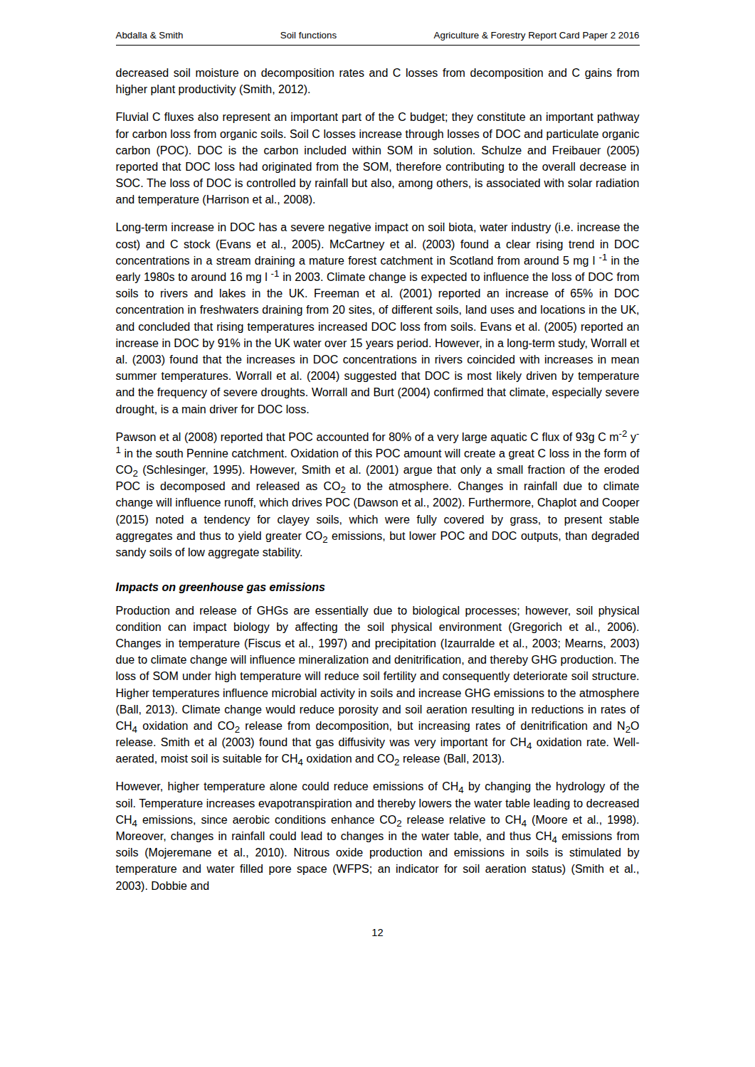Abdalla & Smith Soil functions Agriculture & Forestry Report Card Paper 2 2016
decreased soil moisture on decomposition rates and C losses from decomposition and C gains from higher plant productivity (Smith, 2012).
Fluvial C fluxes also represent an important part of the C budget; they constitute an important pathway for carbon loss from organic soils. Soil C losses increase through losses of DOC and particulate organic carbon (POC). DOC is the carbon included within SOM in solution. Schulze and Freibauer (2005) reported that DOC loss had originated from the SOM, therefore contributing to the overall decrease in SOC. The loss of DOC is controlled by rainfall but also, among others, is associated with solar radiation and temperature (Harrison et al., 2008).
Long-term increase in DOC has a severe negative impact on soil biota, water industry (i.e. increase the cost) and C stock (Evans et al., 2005). McCartney et al. (2003) found a clear rising trend in DOC concentrations in a stream draining a mature forest catchment in Scotland from around 5 mg l -1 in the early 1980s to around 16 mg l -1 in 2003. Climate change is expected to influence the loss of DOC from soils to rivers and lakes in the UK. Freeman et al. (2001) reported an increase of 65% in DOC concentration in freshwaters draining from 20 sites, of different soils, land uses and locations in the UK, and concluded that rising temperatures increased DOC loss from soils. Evans et al. (2005) reported an increase in DOC by 91% in the UK water over 15 years period. However, in a long-term study, Worrall et al. (2003) found that the increases in DOC concentrations in rivers coincided with increases in mean summer temperatures. Worrall et al. (2004) suggested that DOC is most likely driven by temperature and the frequency of severe droughts. Worrall and Burt (2004) confirmed that climate, especially severe drought, is a main driver for DOC loss.
Pawson et al (2008) reported that POC accounted for 80% of a very large aquatic C flux of 93g C m-2 y-1 in the south Pennine catchment. Oxidation of this POC amount will create a great C loss in the form of CO2 (Schlesinger, 1995). However, Smith et al. (2001) argue that only a small fraction of the eroded POC is decomposed and released as CO2 to the atmosphere. Changes in rainfall due to climate change will influence runoff, which drives POC (Dawson et al., 2002). Furthermore, Chaplot and Cooper (2015) noted a tendency for clayey soils, which were fully covered by grass, to present stable aggregates and thus to yield greater CO2 emissions, but lower POC and DOC outputs, than degraded sandy soils of low aggregate stability.
Impacts on greenhouse gas emissions
Production and release of GHGs are essentially due to biological processes; however, soil physical condition can impact biology by affecting the soil physical environment (Gregorich et al., 2006). Changes in temperature (Fiscus et al., 1997) and precipitation (Izaurralde et al., 2003; Mearns, 2003) due to climate change will influence mineralization and denitrification, and thereby GHG production. The loss of SOM under high temperature will reduce soil fertility and consequently deteriorate soil structure. Higher temperatures influence microbial activity in soils and increase GHG emissions to the atmosphere (Ball, 2013). Climate change would reduce porosity and soil aeration resulting in reductions in rates of CH4 oxidation and CO2 release from decomposition, but increasing rates of denitrification and N2O release. Smith et al (2003) found that gas diffusivity was very important for CH4 oxidation rate. Well-aerated, moist soil is suitable for CH4 oxidation and CO2 release (Ball, 2013).
However, higher temperature alone could reduce emissions of CH4 by changing the hydrology of the soil. Temperature increases evapotranspiration and thereby lowers the water table leading to decreased CH4 emissions, since aerobic conditions enhance CO2 release relative to CH4 (Moore et al., 1998). Moreover, changes in rainfall could lead to changes in the water table, and thus CH4 emissions from soils (Mojeremane et al., 2010). Nitrous oxide production and emissions in soils is stimulated by temperature and water filled pore space (WFPS; an indicator for soil aeration status) (Smith et al., 2003). Dobbie and
12